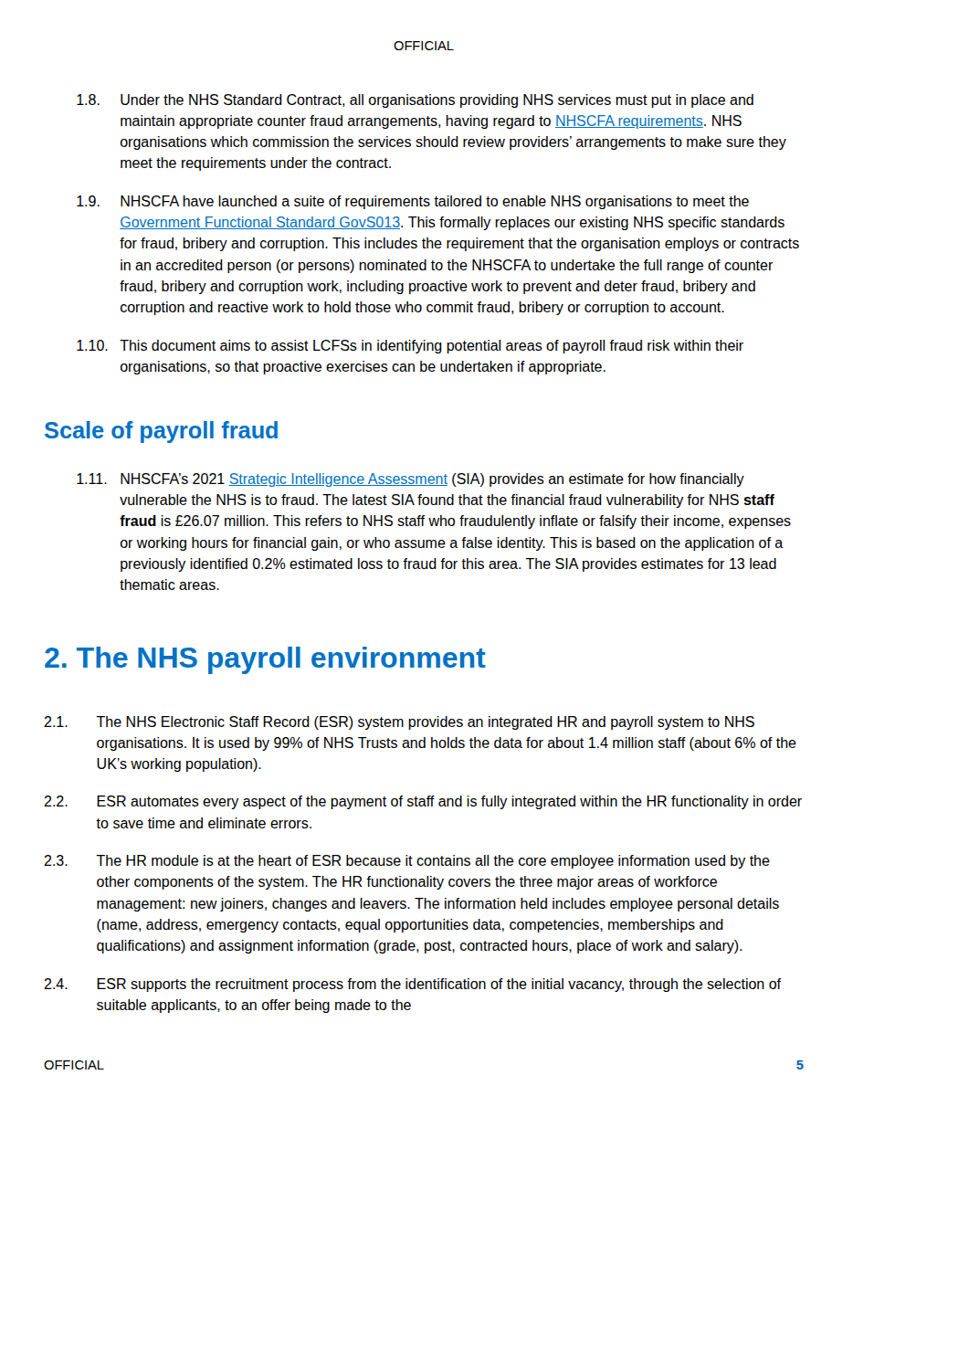OFFICIAL
1.8. Under the NHS Standard Contract, all organisations providing NHS services must put in place and maintain appropriate counter fraud arrangements, having regard to NHSCFA requirements. NHS organisations which commission the services should review providers’ arrangements to make sure they meet the requirements under the contract.
1.9. NHSCFA have launched a suite of requirements tailored to enable NHS organisations to meet the Government Functional Standard GovS013. This formally replaces our existing NHS specific standards for fraud, bribery and corruption. This includes the requirement that the organisation employs or contracts in an accredited person (or persons) nominated to the NHSCFA to undertake the full range of counter fraud, bribery and corruption work, including proactive work to prevent and deter fraud, bribery and corruption and reactive work to hold those who commit fraud, bribery or corruption to account.
1.10. This document aims to assist LCFSs in identifying potential areas of payroll fraud risk within their organisations, so that proactive exercises can be undertaken if appropriate.
Scale of payroll fraud
1.11. NHSCFA’s 2021 Strategic Intelligence Assessment (SIA) provides an estimate for how financially vulnerable the NHS is to fraud. The latest SIA found that the financial fraud vulnerability for NHS staff fraud is £26.07 million. This refers to NHS staff who fraudulently inflate or falsify their income, expenses or working hours for financial gain, or who assume a false identity. This is based on the application of a previously identified 0.2% estimated loss to fraud for this area. The SIA provides estimates for 13 lead thematic areas.
2. The NHS payroll environment
2.1. The NHS Electronic Staff Record (ESR) system provides an integrated HR and payroll system to NHS organisations. It is used by 99% of NHS Trusts and holds the data for about 1.4 million staff (about 6% of the UK’s working population).
2.2. ESR automates every aspect of the payment of staff and is fully integrated within the HR functionality in order to save time and eliminate errors.
2.3. The HR module is at the heart of ESR because it contains all the core employee information used by the other components of the system. The HR functionality covers the three major areas of workforce management: new joiners, changes and leavers. The information held includes employee personal details (name, address, emergency contacts, equal opportunities data, competencies, memberships and qualifications) and assignment information (grade, post, contracted hours, place of work and salary).
2.4. ESR supports the recruitment process from the identification of the initial vacancy, through the selection of suitable applicants, to an offer being made to the
OFFICIAL 5